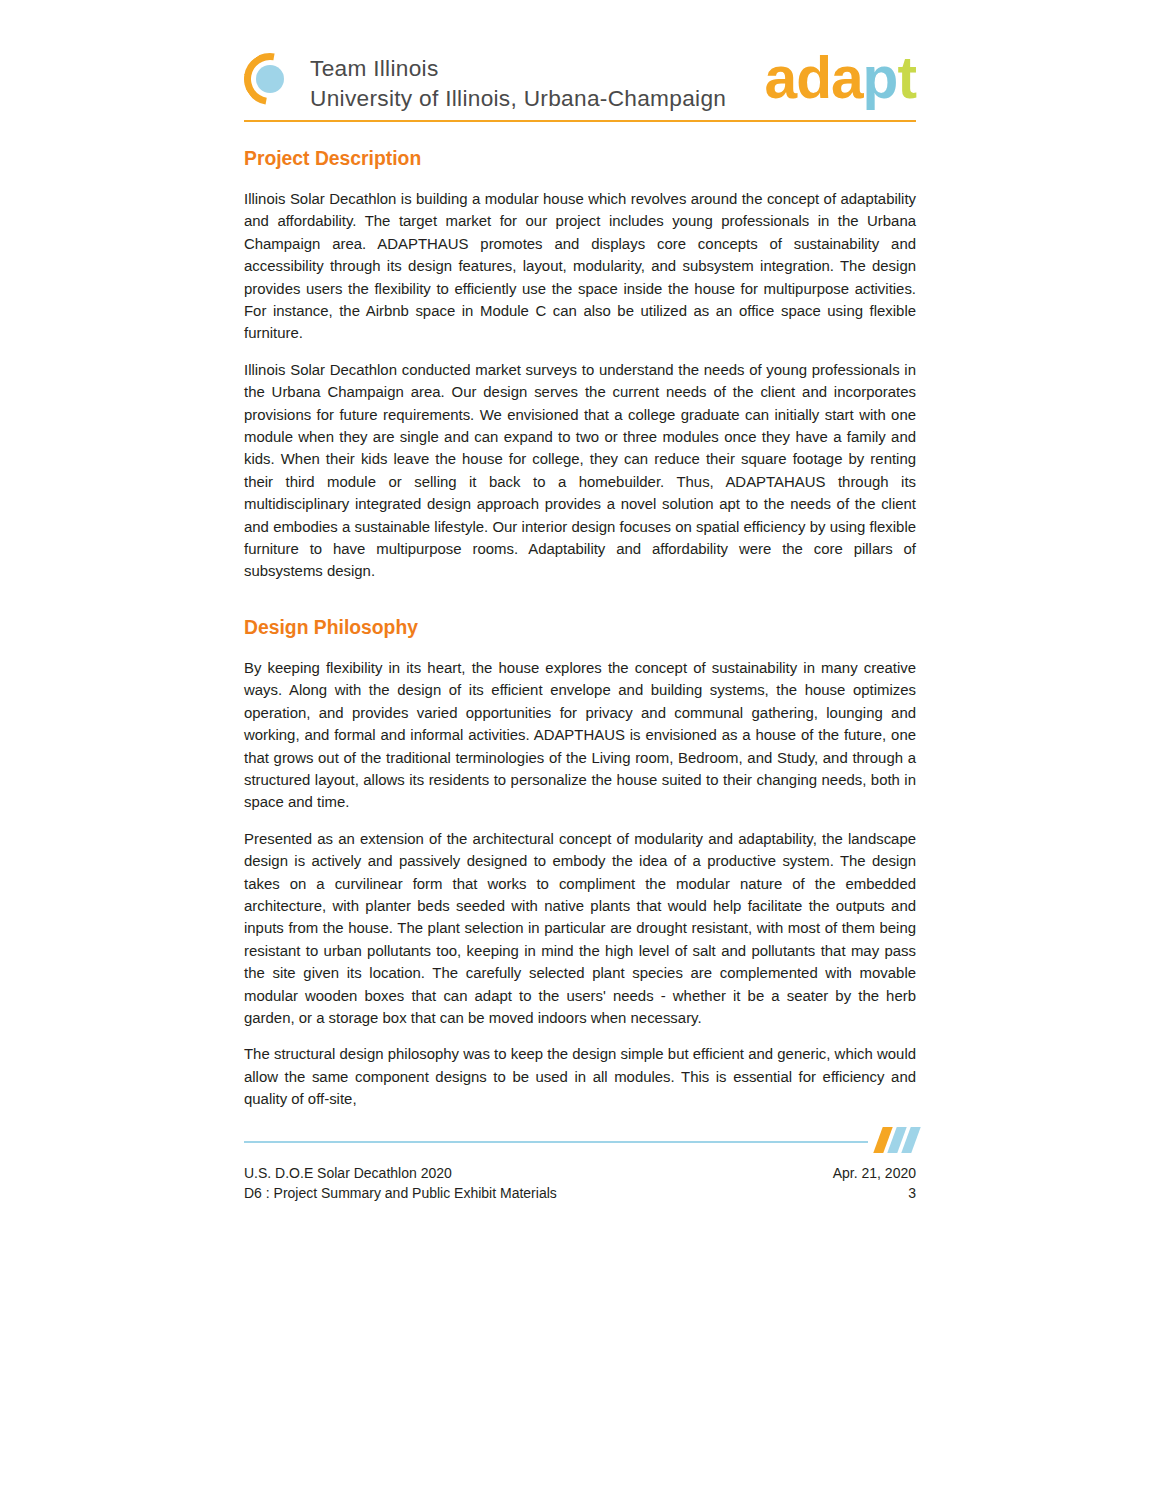Team Illinois
University of Illinois, Urbana-Champaign
adapt
Project Description
Illinois Solar Decathlon is building a modular house which revolves around the concept of adaptability and affordability. The target market for our project includes young professionals in the Urbana Champaign area. ADAPTHAUS promotes and displays core concepts of sustainability and accessibility through its design features, layout, modularity, and subsystem integration. The design provides users the flexibility to efficiently use the space inside the house for multipurpose activities. For instance, the Airbnb space in Module C can also be utilized as an office space using flexible furniture.
Illinois Solar Decathlon conducted market surveys to understand the needs of young professionals in the Urbana Champaign area. Our design serves the current needs of the client and incorporates provisions for future requirements. We envisioned that a college graduate can initially start with one module when they are single and can expand to two or three modules once they have a family and kids. When their kids leave the house for college, they can reduce their square footage by renting their third module or selling it back to a homebuilder. Thus, ADAPTAHAUS through its multidisciplinary integrated design approach provides a novel solution apt to the needs of the client and embodies a sustainable lifestyle. Our interior design focuses on spatial efficiency by using flexible furniture to have multipurpose rooms. Adaptability and affordability were the core pillars of subsystems design.
Design Philosophy
By keeping flexibility in its heart, the house explores the concept of sustainability in many creative ways. Along with the design of its efficient envelope and building systems, the house optimizes operation, and provides varied opportunities for privacy and communal gathering, lounging and working, and formal and informal activities. ADAPTHAUS is envisioned as a house of the future, one that grows out of the traditional terminologies of the Living room, Bedroom, and Study, and through a structured layout, allows its residents to personalize the house suited to their changing needs, both in space and time.
Presented as an extension of the architectural concept of modularity and adaptability, the landscape design is actively and passively designed to embody the idea of a productive system. The design takes on a curvilinear form that works to compliment the modular nature of the embedded architecture, with planter beds seeded with native plants that would help facilitate the outputs and inputs from the house. The plant selection in particular are drought resistant, with most of them being resistant to urban pollutants too, keeping in mind the high level of salt and pollutants that may pass the site given its location. The carefully selected plant species are complemented with movable modular wooden boxes that can adapt to the users' needs - whether it be a seater by the herb garden, or a storage box that can be moved indoors when necessary.
The structural design philosophy was to keep the design simple but efficient and generic, which would allow the same component designs to be used in all modules. This is essential for efficiency and quality of off-site,
U.S. D.O.E Solar Decathlon 2020
D6 : Project Summary and Public Exhibit Materials
Apr. 21, 2020
3